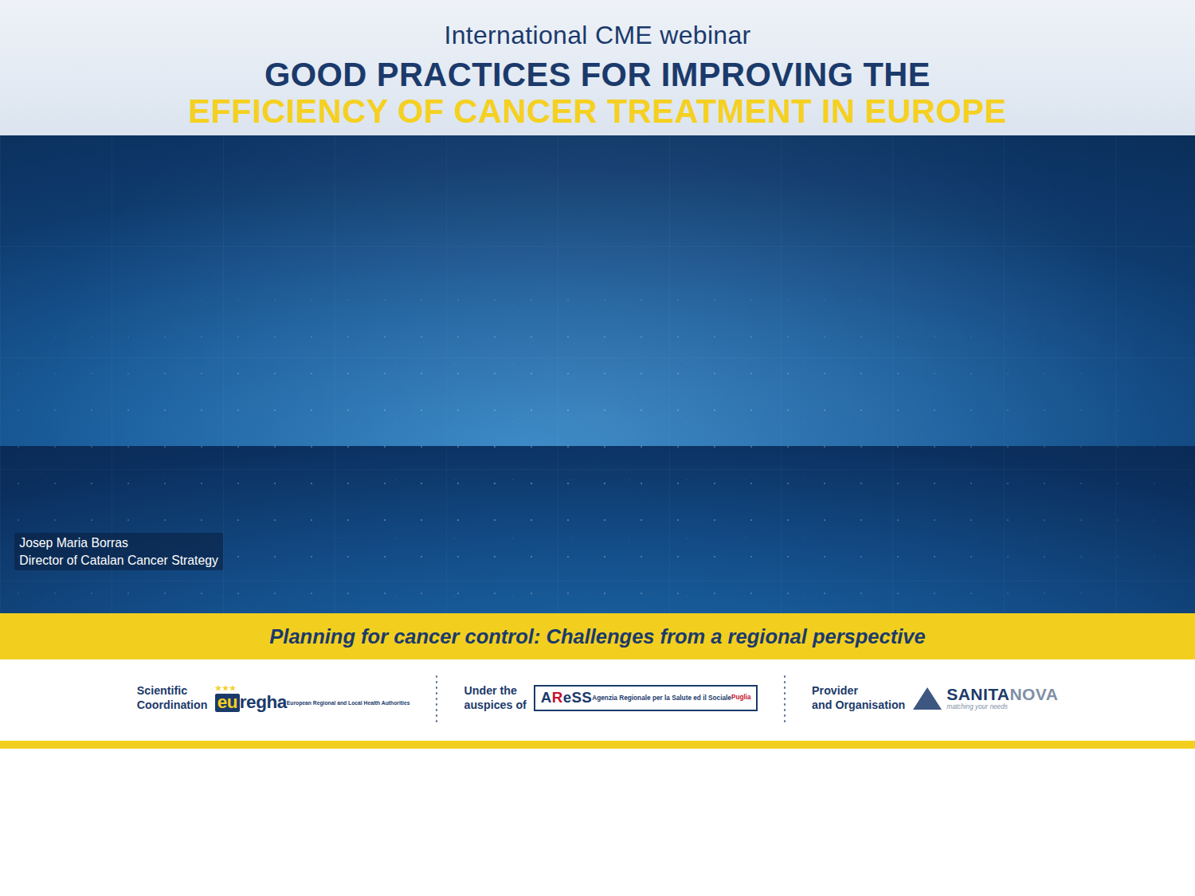International CME webinar
Good practices for improving the efficiency of cancer treatment in Europe
Josep Maria Borras Director of Catalan Cancer Strategy
Planning for cancer control: Challenges from a regional perspective
Scientific
Coordination ★★★ euregha European Regional and Local Health Authorities
Under the
auspices of AReSS Agenzia Regionale per la Salute ed il Sociale Puglia
Provider
and Organisation SANITANOVA matching your needs